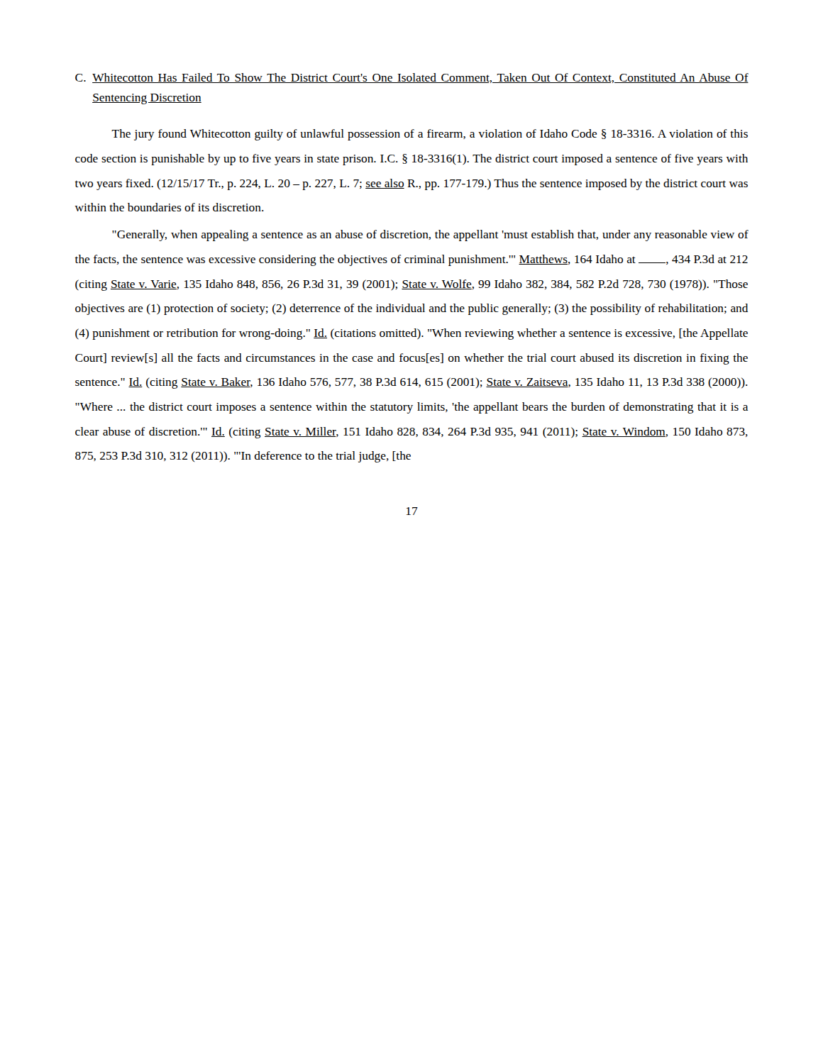C. Whitecotton Has Failed To Show The District Court's One Isolated Comment, Taken Out Of Context, Constituted An Abuse Of Sentencing Discretion
The jury found Whitecotton guilty of unlawful possession of a firearm, a violation of Idaho Code § 18-3316. A violation of this code section is punishable by up to five years in state prison. I.C. § 18-3316(1). The district court imposed a sentence of five years with two years fixed. (12/15/17 Tr., p. 224, L. 20 – p. 227, L. 7; see also R., pp. 177-179.) Thus the sentence imposed by the district court was within the boundaries of its discretion.
"Generally, when appealing a sentence as an abuse of discretion, the appellant 'must establish that, under any reasonable view of the facts, the sentence was excessive considering the objectives of criminal punishment.'" Matthews, 164 Idaho at , 434 P.3d at 212 (citing State v. Varie, 135 Idaho 848, 856, 26 P.3d 31, 39 (2001); State v. Wolfe, 99 Idaho 382, 384, 582 P.2d 728, 730 (1978)). "Those objectives are (1) protection of society; (2) deterrence of the individual and the public generally; (3) the possibility of rehabilitation; and (4) punishment or retribution for wrong-doing." Id. (citations omitted). "When reviewing whether a sentence is excessive, [the Appellate Court] review[s] all the facts and circumstances in the case and focus[es] on whether the trial court abused its discretion in fixing the sentence." Id. (citing State v. Baker, 136 Idaho 576, 577, 38 P.3d 614, 615 (2001); State v. Zaitseva, 135 Idaho 11, 13 P.3d 338 (2000)). "Where ... the district court imposes a sentence within the statutory limits, 'the appellant bears the burden of demonstrating that it is a clear abuse of discretion.'" Id. (citing State v. Miller, 151 Idaho 828, 834, 264 P.3d 935, 941 (2011); State v. Windom, 150 Idaho 873, 875, 253 P.3d 310, 312 (2011)). "'In deference to the trial judge, [the
17